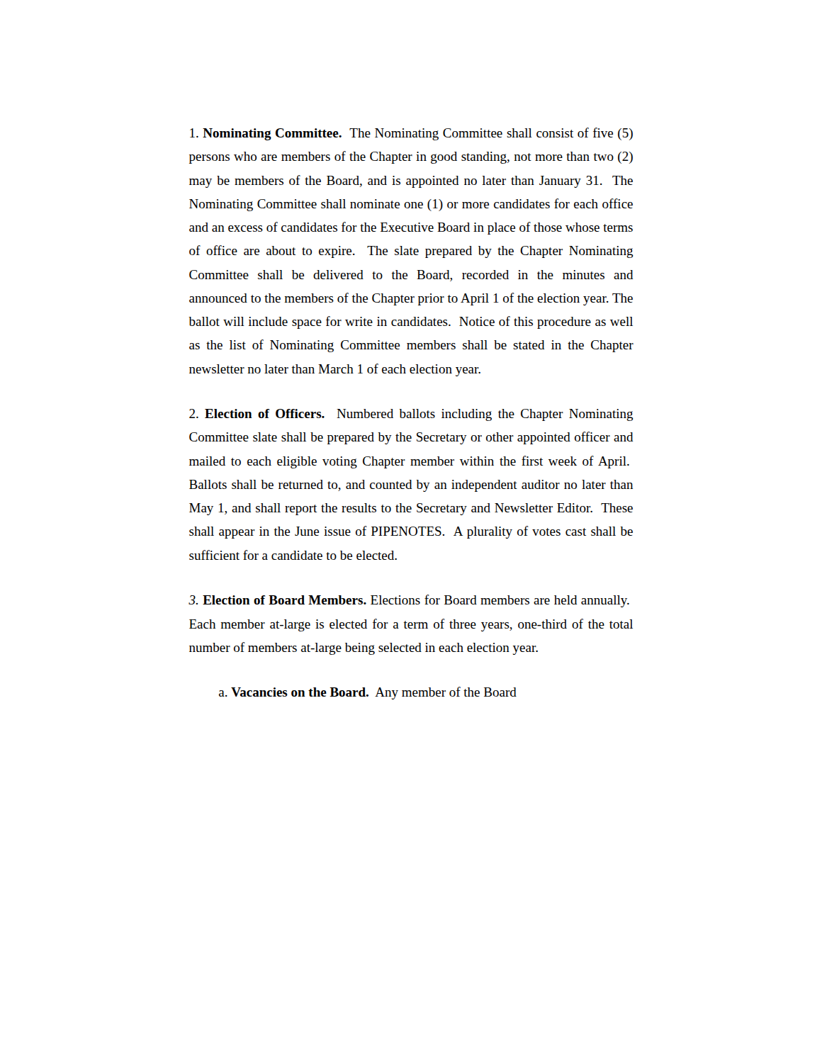1. Nominating Committee. The Nominating Committee shall consist of five (5) persons who are members of the Chapter in good standing, not more than two (2) may be members of the Board, and is appointed no later than January 31. The Nominating Committee shall nominate one (1) or more candidates for each office and an excess of candidates for the Executive Board in place of those whose terms of office are about to expire. The slate prepared by the Chapter Nominating Committee shall be delivered to the Board, recorded in the minutes and announced to the members of the Chapter prior to April 1 of the election year. The ballot will include space for write in candidates. Notice of this procedure as well as the list of Nominating Committee members shall be stated in the Chapter newsletter no later than March 1 of each election year.
2. Election of Officers. Numbered ballots including the Chapter Nominating Committee slate shall be prepared by the Secretary or other appointed officer and mailed to each eligible voting Chapter member within the first week of April. Ballots shall be returned to, and counted by an independent auditor no later than May 1, and shall report the results to the Secretary and Newsletter Editor. These shall appear in the June issue of PIPENOTES. A plurality of votes cast shall be sufficient for a candidate to be elected.
3. Election of Board Members. Elections for Board members are held annually. Each member at-large is elected for a term of three years, one-third of the total number of members at-large being selected in each election year.
a. Vacancies on the Board. Any member of the Board